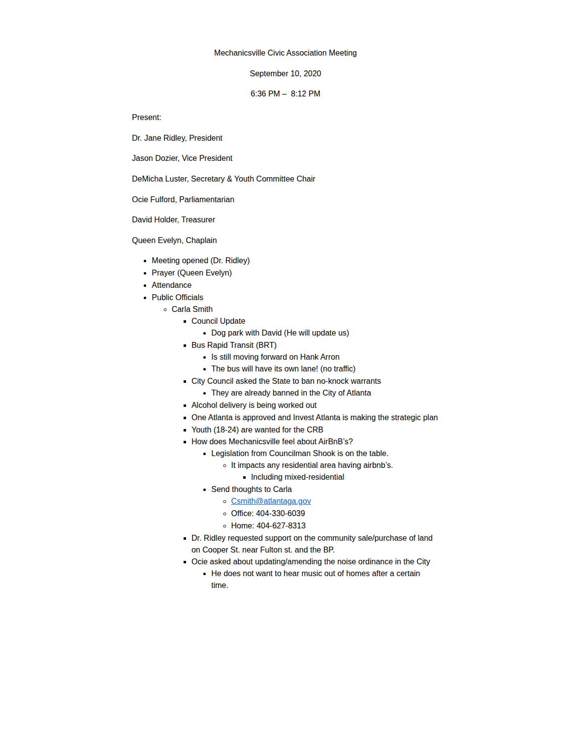Mechanicsville Civic Association Meeting
September 10, 2020
6:36 PM – 8:12 PM
Present:
Dr. Jane Ridley, President
Jason Dozier, Vice President
DeMicha Luster, Secretary & Youth Committee Chair
Ocie Fulford, Parliamentarian
David Holder, Treasurer
Queen Evelyn, Chaplain
Meeting opened (Dr. Ridley)
Prayer (Queen Evelyn)
Attendance
Public Officials
Carla Smith
Council Update
Dog park with David (He will update us)
Bus Rapid Transit (BRT)
Is still moving forward on Hank Arron
The bus will have its own lane! (no traffic)
City Council asked the State to ban no-knock warrants
They are already banned in the City of Atlanta
Alcohol delivery is being worked out
One Atlanta is approved and Invest Atlanta is making the strategic plan
Youth (18-24) are wanted for the CRB
How does Mechanicsville feel about AirBnB’s?
Legislation from Councilman Shook is on the table.
It impacts any residential area having airbnb’s.
Including mixed-residential
Send thoughts to Carla
Csmith@atlantaga.gov
Office: 404-330-6039
Home: 404-627-8313
Dr. Ridley requested support on the community sale/purchase of land on Cooper St. near Fulton st. and the BP.
Ocie asked about updating/amending the noise ordinance in the City
He does not want to hear music out of homes after a certain time.